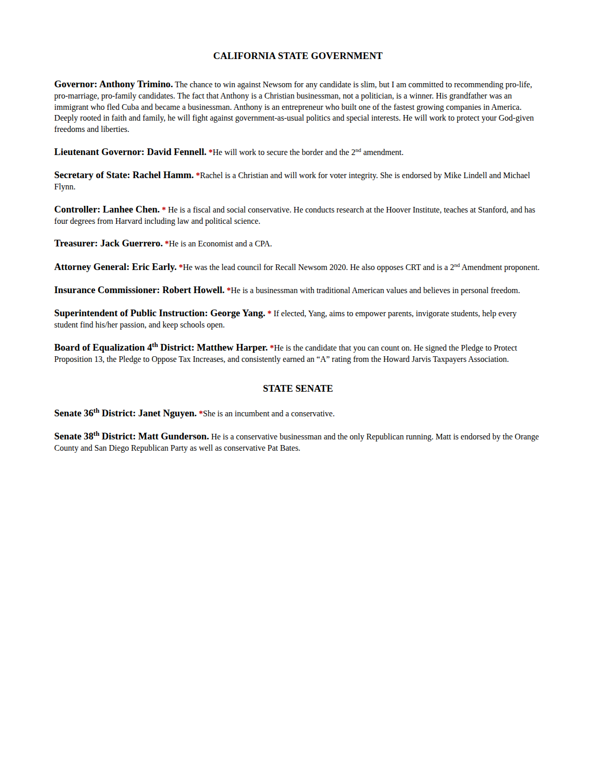CALIFORNIA STATE GOVERNMENT
Governor: Anthony Trimino. The chance to win against Newsom for any candidate is slim, but I am committed to recommending pro-life, pro-marriage, pro-family candidates. The fact that Anthony is a Christian businessman, not a politician, is a winner. His grandfather was an immigrant who fled Cuba and became a businessman. Anthony is an entrepreneur who built one of the fastest growing companies in America. Deeply rooted in faith and family, he will fight against government-as-usual politics and special interests. He will work to protect your God-given freedoms and liberties.
Lieutenant Governor: David Fennell. *He will work to secure the border and the 2nd amendment.
Secretary of State: Rachel Hamm. *Rachel is a Christian and will work for voter integrity. She is endorsed by Mike Lindell and Michael Flynn.
Controller: Lanhee Chen. * He is a fiscal and social conservative. He conducts research at the Hoover Institute, teaches at Stanford, and has four degrees from Harvard including law and political science.
Treasurer: Jack Guerrero. *He is an Economist and a CPA.
Attorney General: Eric Early. *He was the lead council for Recall Newsom 2020. He also opposes CRT and is a 2nd Amendment proponent.
Insurance Commissioner: Robert Howell. *He is a businessman with traditional American values and believes in personal freedom.
Superintendent of Public Instruction: George Yang. * If elected, Yang, aims to empower parents, invigorate students, help every student find his/her passion, and keep schools open.
Board of Equalization 4th District: Matthew Harper. *He is the candidate that you can count on. He signed the Pledge to Protect Proposition 13, the Pledge to Oppose Tax Increases, and consistently earned an “A” rating from the Howard Jarvis Taxpayers Association.
STATE SENATE
Senate 36th District: Janet Nguyen. *She is an incumbent and a conservative.
Senate 38th District: Matt Gunderson. He is a conservative businessman and the only Republican running. Matt is endorsed by the Orange County and San Diego Republican Party as well as conservative Pat Bates.